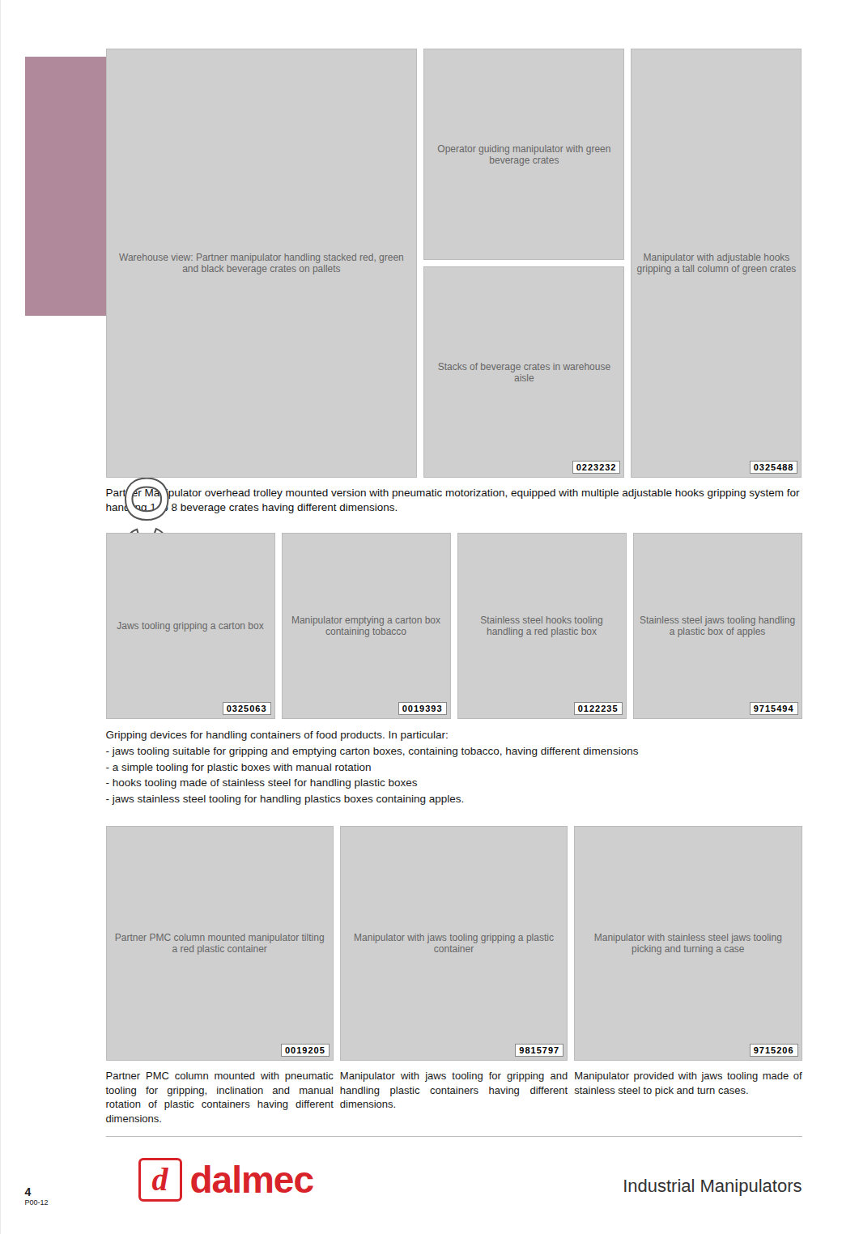CONTAINERS
Warehouse view: Partner manipulator handling stacked red, green and black beverage crates on pallets
Operator guiding manipulator with green beverage crates
Stacks of beverage crates in warehouse aisle
0223232
Manipulator with adjustable hooks gripping a tall column of green crates
0325488
Partner Manipulator overhead trolley mounted version with pneumatic motorization, equipped with multiple adjustable hooks gripping system for handling 1 to 8 beverage crates having different dimensions.
Jaws tooling gripping a carton box
0325063
Manipulator emptying a carton box containing tobacco
0019393
Stainless steel hooks tooling handling a red plastic box
0122235
Stainless steel jaws tooling handling a plastic box of apples
9715494
Gripping devices for handling containers of food products. In particular:
- jaws tooling suitable for gripping and emptying carton boxes, containing tobacco, having different dimensions
- a simple tooling for plastic boxes with manual rotation
- hooks tooling made of stainless steel for handling plastic boxes
- jaws stainless steel tooling for handling plastics boxes containing apples.
Partner PMC column mounted manipulator tilting a red plastic container
0019205
Manipulator with jaws tooling gripping a plastic container
9815797
Manipulator with stainless steel jaws tooling picking and turning a case
9715206
Partner PMC column mounted with pneumatic tooling for gripping, inclination and manual rotation of plastic containers having different dimensions.
Manipulator with jaws tooling for gripping and handling plastic containers having different dimensions.
Manipulator provided with jaws tooling made of stainless steel to pick and turn cases.
d
dalmec
Industrial Manipulators
4 P00-12